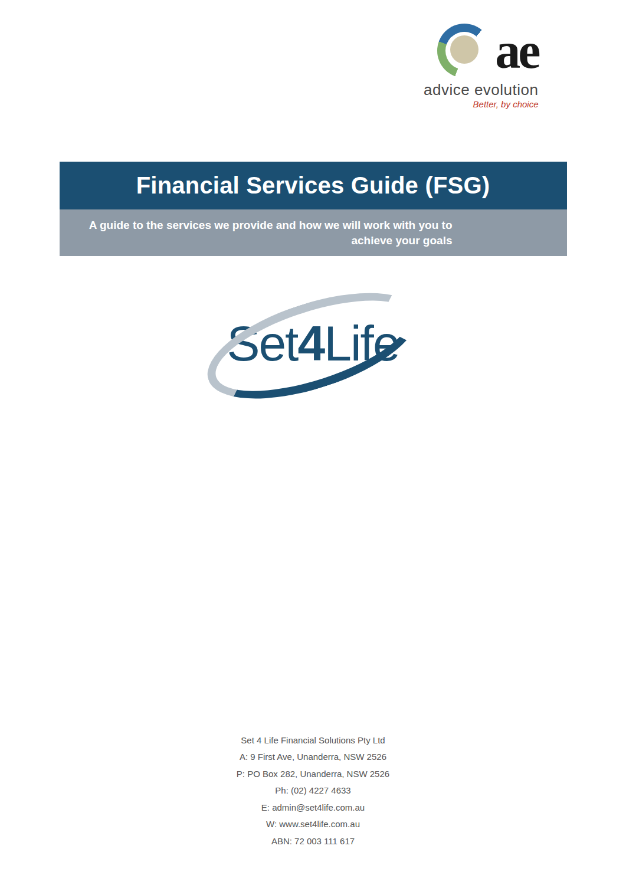ae
advice evolution
Better, by choice
Financial Services Guide (FSG)
A guide to the services we provide and how we will work with you to achieve your goals
Set 4 Life
Set 4 Life Financial Solutions Pty Ltd
A: 9 First Ave, Unanderra, NSW 2526
P: PO Box 282, Unanderra, NSW 2526
Ph: (02) 4227 4633
E: admin@set4life.com.au
W: www.set4life.com.au
ABN: 72 003 111 617